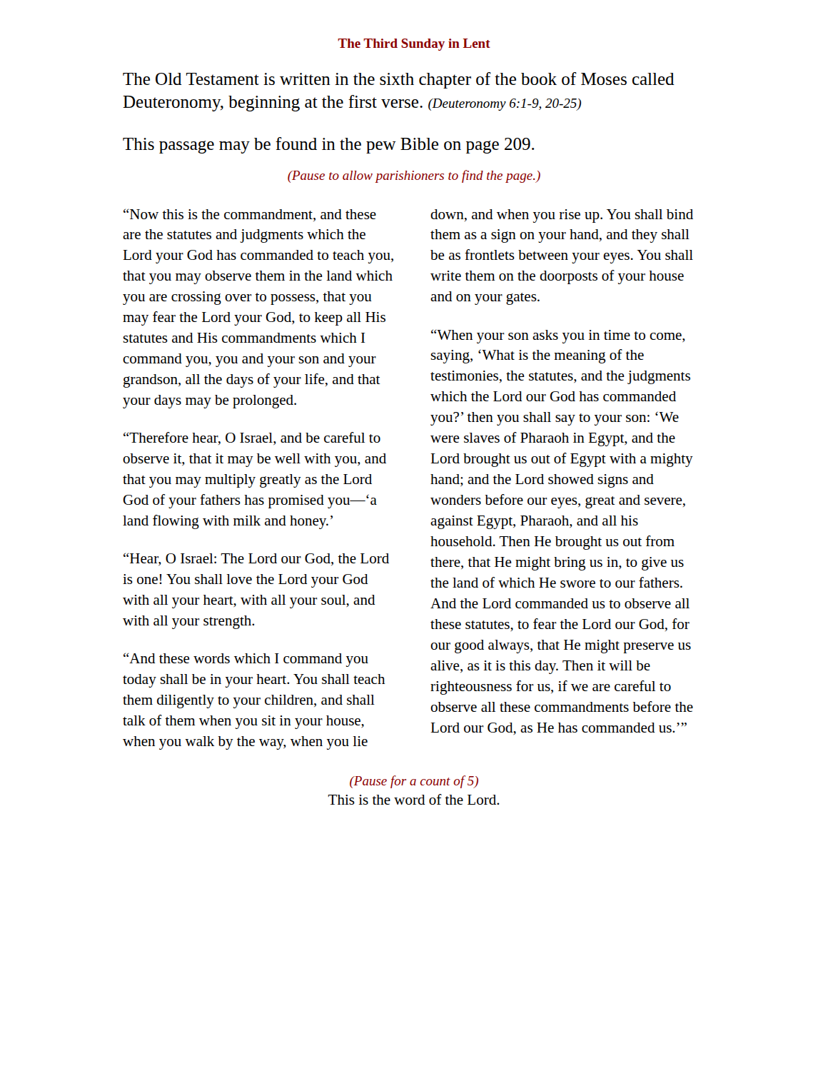The Third Sunday in Lent
The Old Testament is written in the sixth chapter of the book of Moses called Deuteronomy, beginning at the first verse. (Deuteronomy 6:1-9, 20-25)
This passage may be found in the pew Bible on page 209.
(Pause to allow parishioners to find the page.)
“Now this is the commandment, and these are the statutes and judgments which the Lord your God has commanded to teach you, that you may observe them in the land which you are crossing over to possess, that you may fear the Lord your God, to keep all His statutes and His commandments which I command you, you and your son and your grandson, all the days of your life, and that your days may be prolonged.
“Therefore hear, O Israel, and be careful to observe it, that it may be well with you, and that you may multiply greatly as the Lord God of your fathers has promised you—‘a land flowing with milk and honey.’
“Hear, O Israel: The Lord our God, the Lord is one! You shall love the Lord your God with all your heart, with all your soul, and with all your strength.
“And these words which I command you today shall be in your heart. You shall teach them diligently to your children, and shall talk of them when you sit in your house, when you walk by the way, when you lie down, and when you rise up. You shall bind them as a sign on your hand, and they shall be as frontlets between your eyes. You shall write them on the doorposts of your house and on your gates.
“When your son asks you in time to come, saying, ‘What is the meaning of the testimonies, the statutes, and the judgments which the Lord our God has commanded you?’ then you shall say to your son: ‘We were slaves of Pharaoh in Egypt, and the Lord brought us out of Egypt with a mighty hand; and the Lord showed signs and wonders before our eyes, great and severe, against Egypt, Pharaoh, and all his household. Then He brought us out from there, that He might bring us in, to give us the land of which He swore to our fathers. And the Lord commanded us to observe all these statutes, to fear the Lord our God, for our good always, that He might preserve us alive, as it is this day. Then it will be righteousness for us, if we are careful to observe all these commandments before the Lord our God, as He has commanded us.’”
(Pause for a count of 5) This is the word of the Lord.